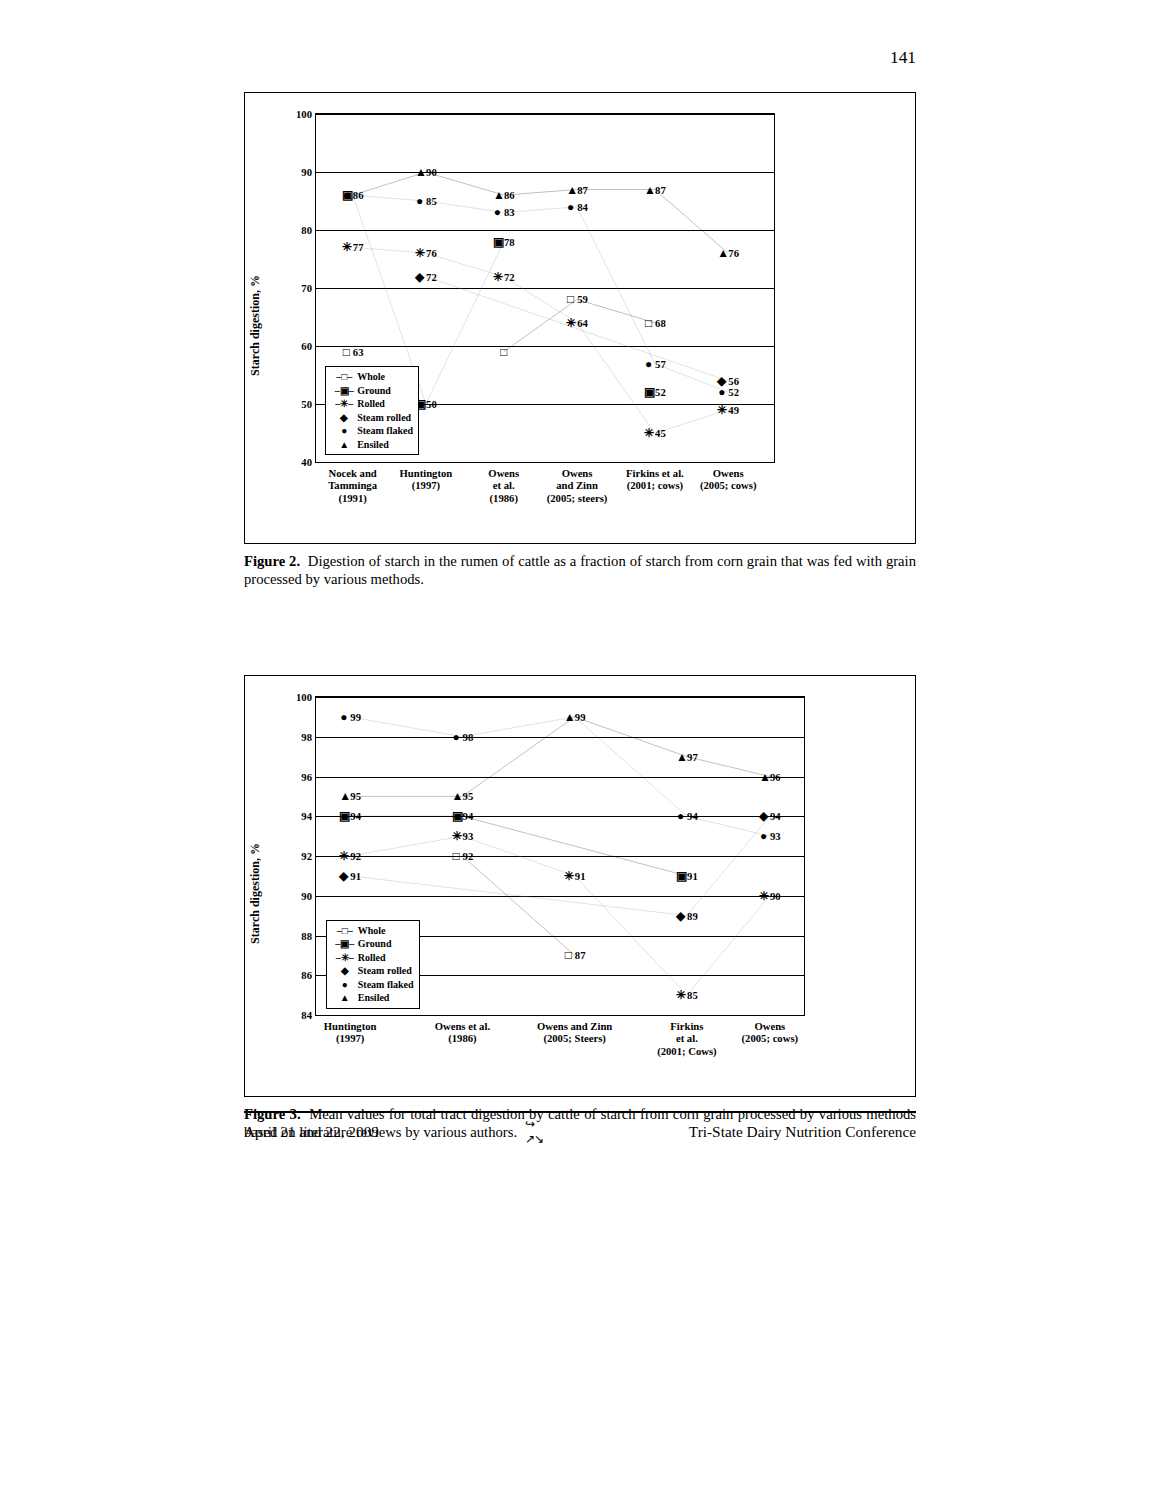141
Starch digestion, %
100
90
80
70
60
50
40
▲▣●86
✳77
□63
▲90
●85
✳76
◆72
▣50
▲86
●83
▣78
✳72
□
▲87
●84
□59
✳64
▲87
□68
●57
▣52
✳45
▲76
◆56
●52
✳49
–□–Whole
–▣–Ground
–✳–Rolled
◆Steam rolled
●Steam flaked
▲Ensiled
Nocek and
Tamminga
(1991)
Huntington
(1997)
Owens
et al.
(1986)
Owens
and Zinn
(2005; steers)
Firkins et al.
(2001; cows)
Owens
(2005; cows)
Figure 2. Digestion of starch in the rumen of cattle as a fraction of starch from corn grain that was fed with grain processed by various methods.
Starch digestion, %
100
98
96
94
92
90
88
86
84
●99
▲95
▣94
✳92
◆91
●98
▲95
▣94
✳93
□92
▲99
✳91
□87
▲97
●94
▣91
◆89
✳85
▲96
◆94
●93
✳90
–□–Whole
–▣–Ground
–✳–Rolled
◆Steam rolled
●Steam flaked
▲Ensiled
Huntington
(1997)
Owens et al.
(1986)
Owens and Zinn
(2005; Steers)
Firkins
et al.
(2001; Cows)
Owens
(2005; cows)
Figure 3. Mean values for total tract digestion by cattle of starch from corn grain processed by various methods based on literature reviews by various authors.
April 21 and 22, 2009 ↪
↗↘ Tri-State Dairy Nutrition Conference